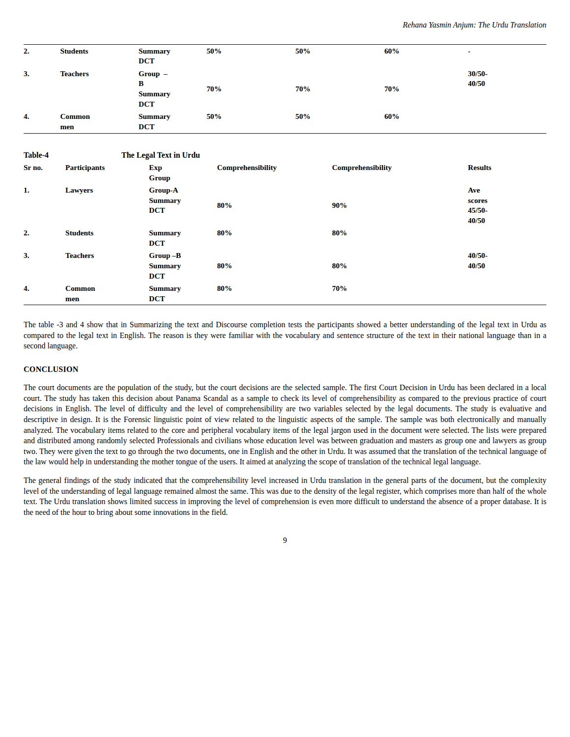Rehana Yasmin Anjum: The Urdu Translation
| 2. | Students | Summary DCT | 50% | 50% | 60% | - |
| 3. | Teachers | Group – B Summary DCT | 70% | 70% | 70% | 30/50- 40/50 |
| 4. | Common men | Summary DCT | 50% | 50% | 60% | |
Table-4 The Legal Text in Urdu
| Sr no. | Participants | Exp Group | Comprehensibility | Comprehensibility | Results |
| --- | --- | --- | --- | --- | --- |
| 1. | Lawyers | Group-A Summary DCT | 80% | 90% | Ave scores 45/50- 40/50 |
| 2. | Students | Summary DCT | 80% | 80% | |
| 3. | Teachers | Group –B Summary DCT | 80% | 80% | 40/50- 40/50 |
| 4. | Common men | Summary DCT | 80% | 70% | |
The table -3 and 4 show that in Summarizing the text and Discourse completion tests the participants showed a better understanding of the legal text in Urdu as compared to the legal text in English. The reason is they were familiar with the vocabulary and sentence structure of the text in their national language than in a second language.
CONCLUSION
The court documents are the population of the study, but the court decisions are the selected sample. The first Court Decision in Urdu has been declared in a local court. The study has taken this decision about Panama Scandal as a sample to check its level of comprehensibility as compared to the previous practice of court decisions in English. The level of difficulty and the level of comprehensibility are two variables selected by the legal documents. The study is evaluative and descriptive in design. It is the Forensic linguistic point of view related to the linguistic aspects of the sample. The sample was both electronically and manually analyzed. The vocabulary items related to the core and peripheral vocabulary items of the legal jargon used in the document were selected. The lists were prepared and distributed among randomly selected Professionals and civilians whose education level was between graduation and masters as group one and lawyers as group two. They were given the text to go through the two documents, one in English and the other in Urdu. It was assumed that the translation of the technical language of the law would help in understanding the mother tongue of the users. It aimed at analyzing the scope of translation of the technical legal language.
The general findings of the study indicated that the comprehensibility level increased in Urdu translation in the general parts of the document, but the complexity level of the understanding of legal language remained almost the same. This was due to the density of the legal register, which comprises more than half of the whole text. The Urdu translation shows limited success in improving the level of comprehension is even more difficult to understand the absence of a proper database. It is the need of the hour to bring about some innovations in the field.
9